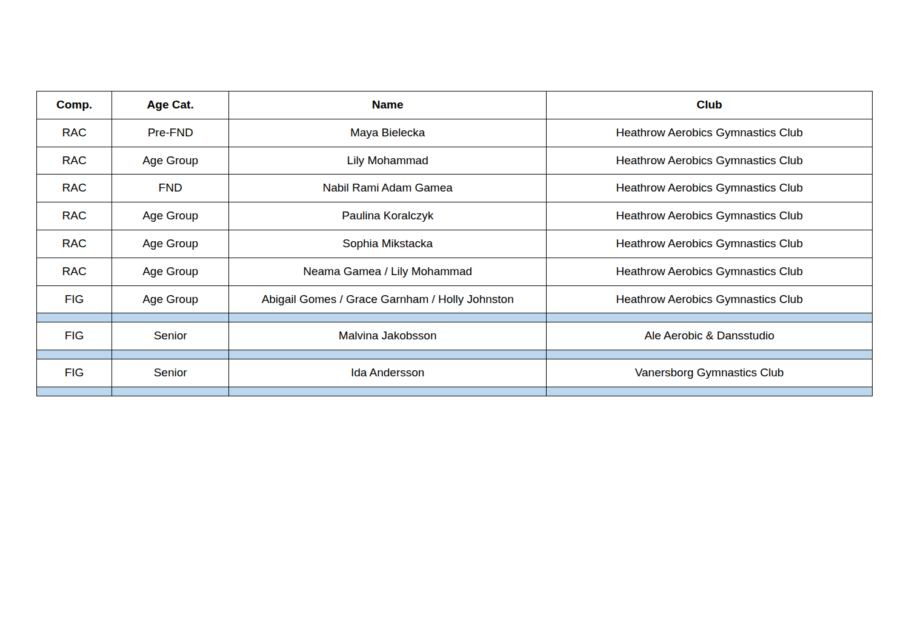| Comp. | Age Cat. | Name | Club |
| --- | --- | --- | --- |
| RAC | Pre-FND | Maya Bielecka | Heathrow Aerobics Gymnastics Club |
| RAC | Age Group | Lily Mohammad | Heathrow Aerobics Gymnastics Club |
| RAC | FND | Nabil Rami Adam Gamea | Heathrow Aerobics Gymnastics Club |
| RAC | Age Group | Paulina Koralczyk | Heathrow Aerobics Gymnastics Club |
| RAC | Age Group | Sophia Mikstacka | Heathrow Aerobics Gymnastics Club |
| RAC | Age Group | Neama Gamea / Lily Mohammad | Heathrow Aerobics Gymnastics Club |
| FIG | Age Group | Abigail Gomes / Grace Garnham / Holly Johnston | Heathrow Aerobics Gymnastics Club |
| FIG | Senior | Malvina Jakobsson | Ale Aerobic & Dansstudio |
| FIG | Senior | Ida Andersson | Vanersborg Gymnastics Club |